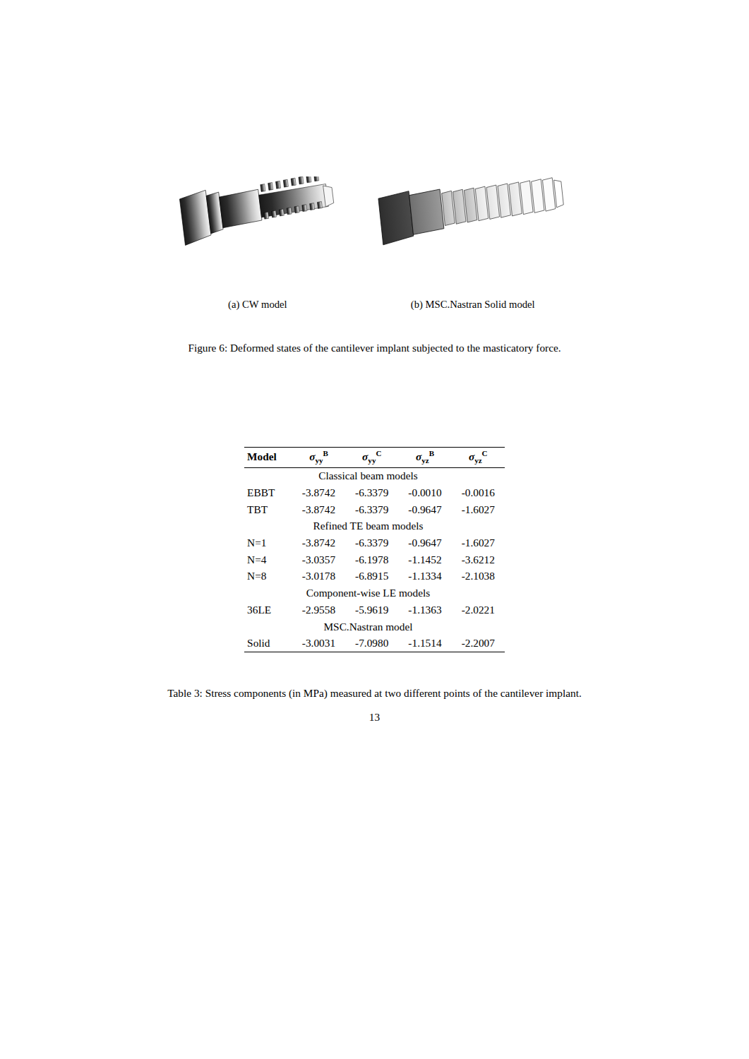(a) CW model
(b) MSC.Nastran Solid model
Figure 6: Deformed states of the cantilever implant subjected to the masticatory force.
| Model | σ yy B | σ yy C | σ yz B | σ yz C |
| --- | --- | --- | --- | --- |
| Classical beam models |
| EBBT | -3.8742 | -6.3379 | -0.0010 | -0.0016 |
| TBT | -3.8742 | -6.3379 | -0.9647 | -1.6027 |
| Refined TE beam models |
| N=1 | -3.8742 | -6.3379 | -0.9647 | -1.6027 |
| N=4 | -3.0357 | -6.1978 | -1.1452 | -3.6212 |
| N=8 | -3.0178 | -6.8915 | -1.1334 | -2.1038 |
| Component-wise LE models |
| 36LE | -2.9558 | -5.9619 | -1.1363 | -2.0221 |
| MSC.Nastran model |
| Solid | -3.0031 | -7.0980 | -1.1514 | -2.2007 |
Table 3: Stress components (in MPa) measured at two different points of the cantilever implant.
13